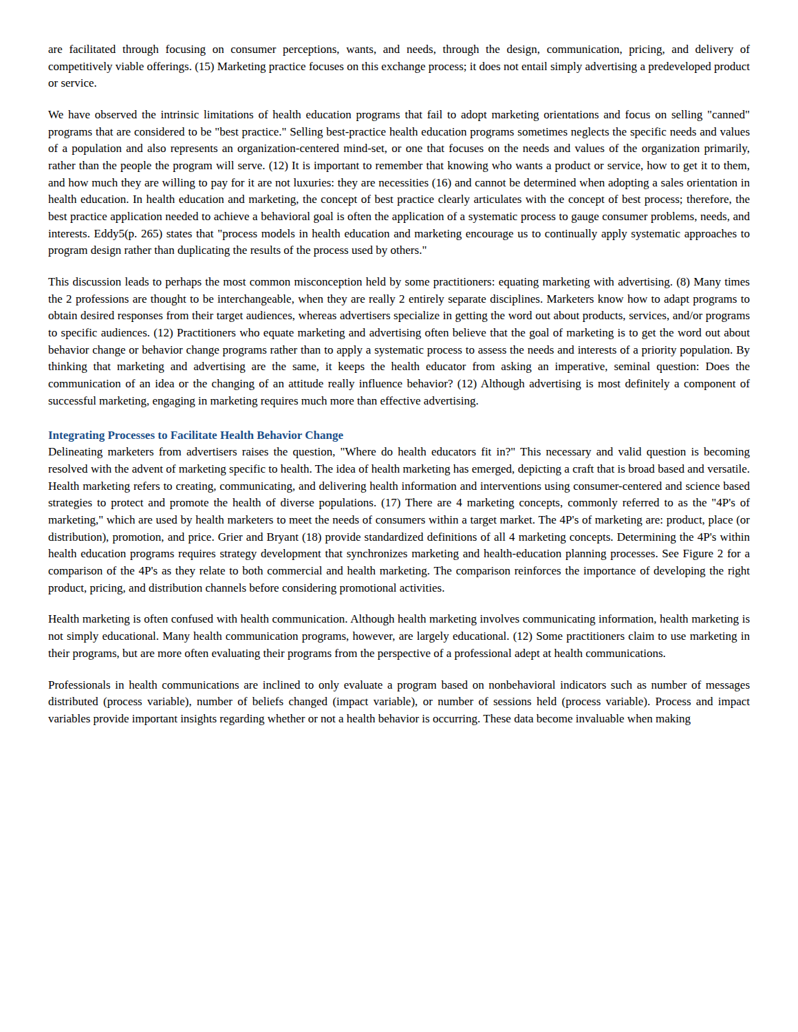are facilitated through focusing on consumer perceptions, wants, and needs, through the design, communication, pricing, and delivery of competitively viable offerings. (15) Marketing practice focuses on this exchange process; it does not entail simply advertising a predeveloped product or service.
We have observed the intrinsic limitations of health education programs that fail to adopt marketing orientations and focus on selling "canned" programs that are considered to be "best practice." Selling best-practice health education programs sometimes neglects the specific needs and values of a population and also represents an organization-centered mind-set, or one that focuses on the needs and values of the organization primarily, rather than the people the program will serve. (12) It is important to remember that knowing who wants a product or service, how to get it to them, and how much they are willing to pay for it are not luxuries: they are necessities (16) and cannot be determined when adopting a sales orientation in health education. In health education and marketing, the concept of best practice clearly articulates with the concept of best process; therefore, the best practice application needed to achieve a behavioral goal is often the application of a systematic process to gauge consumer problems, needs, and interests. Eddy5(p. 265) states that "process models in health education and marketing encourage us to continually apply systematic approaches to program design rather than duplicating the results of the process used by others."
This discussion leads to perhaps the most common misconception held by some practitioners: equating marketing with advertising. (8) Many times the 2 professions are thought to be interchangeable, when they are really 2 entirely separate disciplines. Marketers know how to adapt programs to obtain desired responses from their target audiences, whereas advertisers specialize in getting the word out about products, services, and/or programs to specific audiences. (12) Practitioners who equate marketing and advertising often believe that the goal of marketing is to get the word out about behavior change or behavior change programs rather than to apply a systematic process to assess the needs and interests of a priority population. By thinking that marketing and advertising are the same, it keeps the health educator from asking an imperative, seminal question: Does the communication of an idea or the changing of an attitude really influence behavior? (12) Although advertising is most definitely a component of successful marketing, engaging in marketing requires much more than effective advertising.
Integrating Processes to Facilitate Health Behavior Change
Delineating marketers from advertisers raises the question, "Where do health educators fit in?" This necessary and valid question is becoming resolved with the advent of marketing specific to health. The idea of health marketing has emerged, depicting a craft that is broad based and versatile. Health marketing refers to creating, communicating, and delivering health information and interventions using consumer-centered and science based strategies to protect and promote the health of diverse populations. (17) There are 4 marketing concepts, commonly referred to as the "4P's of marketing," which are used by health marketers to meet the needs of consumers within a target market. The 4P's of marketing are: product, place (or distribution), promotion, and price. Grier and Bryant (18) provide standardized definitions of all 4 marketing concepts. Determining the 4P's within health education programs requires strategy development that synchronizes marketing and health-education planning processes. See Figure 2 for a comparison of the 4P's as they relate to both commercial and health marketing. The comparison reinforces the importance of developing the right product, pricing, and distribution channels before considering promotional activities.
Health marketing is often confused with health communication. Although health marketing involves communicating information, health marketing is not simply educational. Many health communication programs, however, are largely educational. (12) Some practitioners claim to use marketing in their programs, but are more often evaluating their programs from the perspective of a professional adept at health communications.
Professionals in health communications are inclined to only evaluate a program based on nonbehavioral indicators such as number of messages distributed (process variable), number of beliefs changed (impact variable), or number of sessions held (process variable). Process and impact variables provide important insights regarding whether or not a health behavior is occurring. These data become invaluable when making